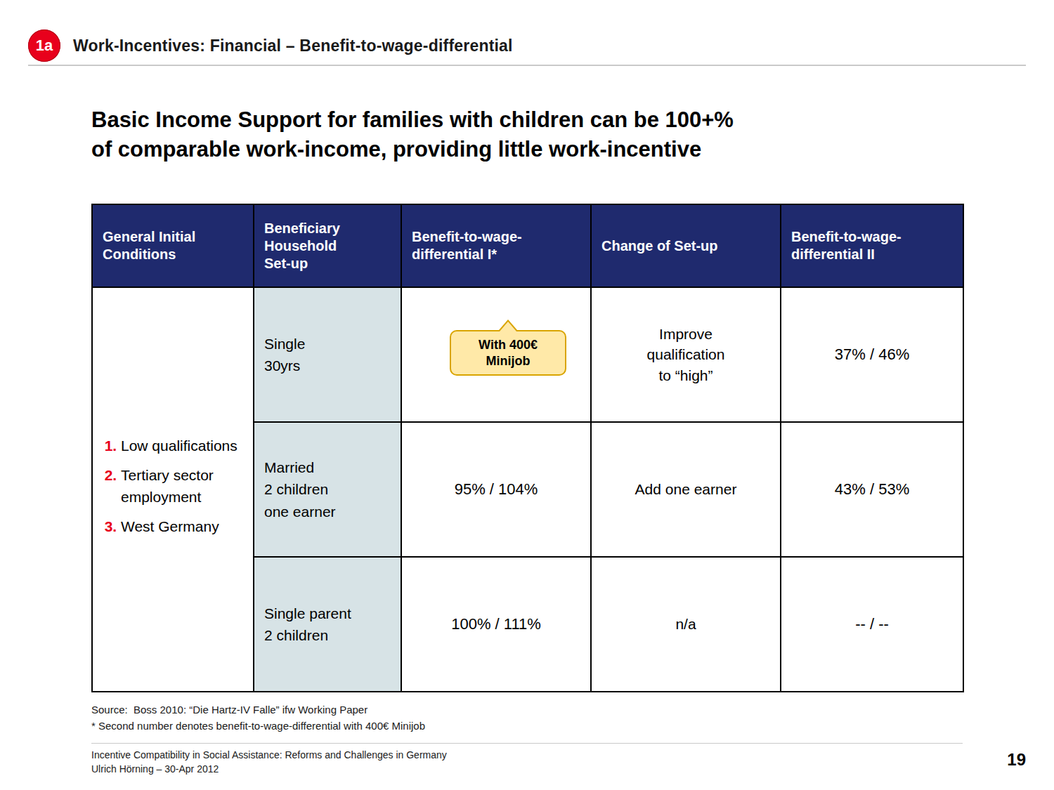1a
Work-Incentives: Financial – Benefit-to-wage-differential
Basic Income Support for families with children can be 100+%
of comparable work-income, providing little work-incentive
| General Initial Conditions | Beneficiary Household Set-up | Benefit-to-wage- differential I* | Change of Set-up | Benefit-to-wage- differential II |
| --- | --- | --- | --- | --- |
| Low qualifications Tertiary sector employment West Germany | Single 30yrs | 63% / 78% | Improve qualification to “high” | 37% / 46% |
| Married 2 children one earner | 95% / 104% | Add one earner | 43% / 53% |
| Single parent 2 children | 100% / 111% | n/a | -- / -- |
With 400€
Minijob
Source: Boss 2010: “Die Hartz-IV Falle” ifw Working Paper
* Second number denotes benefit-to-wage-differential with 400€ Minijob
Incentive Compatibility in Social Assistance: Reforms and Challenges in Germany
Ulrich Hörning – 30-Apr 2012
19